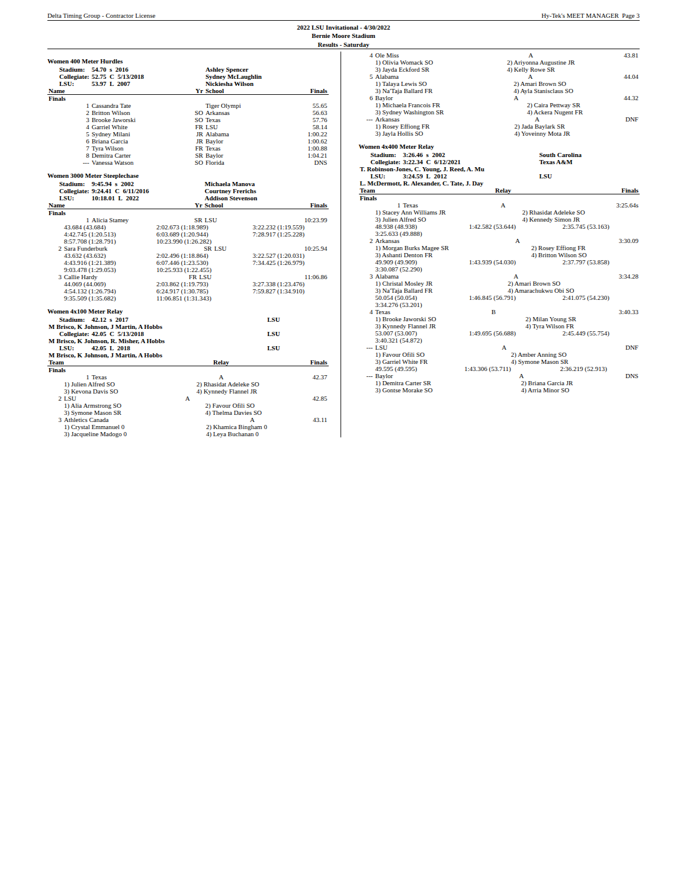Delta Timing Group - Contractor License
Hy-Tek's MEET MANAGER Page 3
2022 LSU Invitational - 4/30/2022
Bernie Moore Stadium
Results - Saturday
Women 400 Meter Hurdles
| Stadium: | 54.70 s 2016 | Ashley Spencer |
| Collegiate: | 52.75 C 5/13/2018 | Sydney McLaughlin |
| LSU: | 53.97 L 2007 | Nickiesha Wilson |
| Name | Yr | School | Finals |
| Finals |
| 1 | Cassandra Tate | | Tiger Olympi | 55.65 |
| 2 | Britton Wilson | SO | Arkansas | 56.63 |
| 3 | Brooke Jaworski | SO | Texas | 57.76 |
| 4 | Garriel White | FR | LSU | 58.14 |
| 5 | Sydney Milani | JR | Alabama | 1:00.22 |
| 6 | Briana Garcia | JR | Baylor | 1:00.62 |
| 7 | Tyra Wilson | FR | Texas | 1:00.88 |
| 8 | Demitra Carter | SR | Baylor | 1:04.21 |
| --- | Vanessa Watson | SO | Florida | DNS |
Women 3000 Meter Steeplechase
| Stadium: | 9:45.94 s 2002 | Michaela Manova |
| Collegiate: | 9:24.41 C 6/11/2016 | Courtney Frerichs |
| LSU: | 10:18.01 L 2022 | Addison Stevenson |
| Name | Yr | School | Finals |
| Finals |
| 1 | Alicia Stamey | SR | LSU | 10:23.99 |
| 43.684 (43.684) | 2:02.673 (1:18.989) | 3:22.232 (1:19.559) |
| 4:42.745 (1:20.513) | 6:03.689 (1:20.944) | 7:28.917 (1:25.228) |
| 8:57.708 (1:28.791) | 10:23.990 (1:26.282) | |
| 2 | Sara Funderburk | SR | LSU | 10:25.94 |
| 43.632 (43.632) | 2:02.496 (1:18.864) | 3:22.527 (1:20.031) |
| 4:43.916 (1:21.389) | 6:07.446 (1:23.530) | 7:34.425 (1:26.979) |
| 9:03.478 (1:29.053) | 10:25.933 (1:22.455) | |
| 3 | Callie Hardy | FR | LSU | 11:06.86 |
| 44.069 (44.069) | 2:03.862 (1:19.793) | 3:27.338 (1:23.476) |
| 4:54.132 (1:26.794) | 6:24.917 (1:30.785) | 7:59.827 (1:34.910) |
| 9:35.509 (1:35.682) | 11:06.851 (1:31.343) | |
Women 4x100 Meter Relay
| Stadium: | 42.12 s 2017 | LSU |
| M Brisco, K Johnson, J Martin, A Hobbs |
| Collegiate: | 42.05 C 5/13/2018 | LSU |
| M Brisco, K Johnson, R. Misher, A Hobbs |
| LSU: | 42.05 L 2018 | LSU |
| M Brisco, K Johnson, J Martin, A Hobbs |
| Team | Relay | Finals |
| Finals |
| 1 | Texas | A | 42.37 |
| 1) Julien Alfred SO | 2) Rhasidat Adeleke SO |
| 3) Kevona Davis SO | 4) Kynnedy Flannel JR |
| 2 | LSU | A | 42.85 |
| 1) Alia Armstrong SO | 2) Favour Ofili SO |
| 3) Symone Mason SR | 4) Thelma Davies SO |
| 3 | Athletics Canada | A | 43.11 |
| 1) Crystal Emmanuel 0 | 2) Khamica Bingham 0 |
| 3) Jacqueline Madogo 0 | 4) Leya Buchanan 0 |
| 4 | Ole Miss | A | 43.81 |
| 1) Olivia Womack SO | 2) Ariyonna Augustine JR |
| 3) Jayda Eckford SR | 4) Kelly Rowe SR |
| 5 | Alabama | A | 44.04 |
| 1) Talaya Lewis SO | 2) Amari Brown SO |
| 3) Na'Taja Ballard FR | 4) Ayla Stanisclaus SO |
| 6 | Baylor | A | 44.32 |
| 1) Michaela Francois FR | 2) Caira Pettway SR |
| 3) Sydney Washington SR | 4) Ackera Nugent FR |
| --- | Arkansas | A | DNF |
| 1) Rosey Effiong FR | 2) Jada Baylark SR |
| 3) Jayla Hollis SO | 4) Yoveinny Mota JR |
Women 4x400 Meter Relay
| Stadium: | 3:26.46 s 2002 | South Carolina |
| Collegiate: | 3:22.34 C 6/12/2021 | Texas A&M |
| T. Robinson-Jones, C. Young, J. Reed, A. Mu |
| LSU: | 3:24.59 L 2012 | LSU |
| L. McDermott, R. Alexander, C. Tate, J. Day |
| Team | Relay | Finals |
| Finals |
| 1 | Texas | A | 3:25.64s |
| 1) Stacey Ann Williams JR | 2) Rhasidat Adeleke SO |
| 3) Julien Alfred SO | 4) Kennedy Simon JR |
| 48.938 (48.938) | 1:42.582 (53.644) | 2:35.745 (53.163) |
| 3:25.633 (49.888) | | |
| 2 | Arkansas | A | 3:30.09 |
| 1) Morgan Burks Magee SR | 2) Rosey Effiong FR |
| 3) Ashanti Denton FR | 4) Britton Wilson SO |
| 49.909 (49.909) | 1:43.939 (54.030) | 2:37.797 (53.858) |
| 3:30.087 (52.290) | | |
| 3 | Alabama | A | 3:34.28 |
| 1) Christal Mosley JR | 2) Amari Brown SO |
| 3) Na'Taja Ballard FR | 4) Amarachukwu Obi SO |
| 50.054 (50.054) | 1:46.845 (56.791) | 2:41.075 (54.230) |
| 3:34.276 (53.201) | | |
| 4 | Texas | B | 3:40.33 |
| 1) Brooke Jaworski SO | 2) Milan Young SR |
| 3) Kynnedy Flannel JR | 4) Tyra Wilson FR |
| 53.007 (53.007) | 1:49.695 (56.688) | 2:45.449 (55.754) |
| 3:40.321 (54.872) | | |
| --- | LSU | A | DNF |
| 1) Favour Ofili SO | 2) Amber Anning SO |
| 3) Garriel White FR | 4) Symone Mason SR |
| 49.595 (49.595) | 1:43.306 (53.711) | 2:36.219 (52.913) |
| --- | Baylor | A | DNS |
| 1) Demitra Carter SR | 2) Briana Garcia JR |
| 3) Gontse Morake SO | 4) Arria Minor SO |